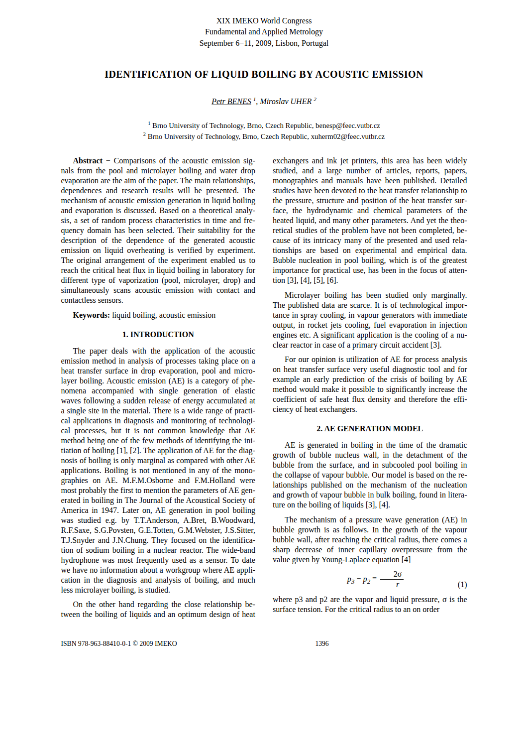XIX IMEKO World Congress
Fundamental and Applied Metrology
September 6−11, 2009, Lisbon, Portugal
Identification of Liquid Boiling by Acoustic Emission
Petr BENES 1, Miroslav UHER 2
1 Brno University of Technology, Brno, Czech Republic, benesp@feec.vutbr.cz
2 Brno University of Technology, Brno, Czech Republic, xuherm02@feec.vutbr.cz
Abstract − Comparisons of the acoustic emission signals from the pool and microlayer boiling and water drop evaporation are the aim of the paper. The main relationships, dependences and research results will be presented. The mechanism of acoustic emission generation in liquid boiling and evaporation is discussed. Based on a theoretical analysis, a set of random process characteristics in time and frequency domain has been selected. Their suitability for the description of the dependence of the generated acoustic emission on liquid overheating is verified by experiment. The original arrangement of the experiment enabled us to reach the critical heat flux in liquid boiling in laboratory for different type of vaporization (pool, microlayer, drop) and simultaneously scans acoustic emission with contact and contactless sensors.
Keywords: liquid boiling, acoustic emission
1. Introduction
The paper deals with the application of the acoustic emission method in analysis of processes taking place on a heat transfer surface in drop evaporation, pool and microlayer boiling. Acoustic emission (AE) is a category of phenomena accompanied with single generation of elastic waves following a sudden release of energy accumulated at a single site in the material. There is a wide range of practical applications in diagnosis and monitoring of technological processes, but it is not common knowledge that AE method being one of the few methods of identifying the initiation of boiling [1], [2]. The application of AE for the diagnosis of boiling is only marginal as compared with other AE applications. Boiling is not mentioned in any of the monographies on AE. M.F.M.Osborne and F.M.Holland were most probably the first to mention the parameters of AE generated in boiling in The Journal of the Acoustical Society of America in 1947. Later on, AE generation in pool boiling was studied e.g. by T.T.Anderson, A.Bret, B.Woodward, R.F.Saxe, S.G.Povsten, G.E.Totten, G.M.Webster, J.S.Sitter, T.J.Snyder and J.N.Chung. They focused on the identification of sodium boiling in a nuclear reactor. The wide-band hydrophone was most frequently used as a sensor. To date we have no information about a workgroup where AE application in the diagnosis and analysis of boiling, and much less microlayer boiling, is studied.
On the other hand regarding the close relationship between the boiling of liquids and an optimum design of heat exchangers and ink jet printers, this area has been widely studied, and a large number of articles, reports, papers, monographies and manuals have been published. Detailed studies have been devoted to the heat transfer relationship to the pressure, structure and position of the heat transfer surface, the hydrodynamic and chemical parameters of the heated liquid, and many other parameters. And yet the theoretical studies of the problem have not been completed, because of its intricacy many of the presented and used relationships are based on experimental and empirical data. Bubble nucleation in pool boiling, which is of the greatest importance for practical use, has been in the focus of attention [3], [4], [5], [6].
Microlayer boiling has been studied only marginally. The published data are scarce. It is of technological importance in spray cooling, in vapour generators with immediate output, in rocket jets cooling, fuel evaporation in injection engines etc. A significant application is the cooling of a nuclear reactor in case of a primary circuit accident [3].
For our opinion is utilization of AE for process analysis on heat transfer surface very useful diagnostic tool and for example an early prediction of the crisis of boiling by AE method would make it possible to significantly increase the coefficient of safe heat flux density and therefore the efficiency of heat exchangers.
2. AE Generation Model
AE is generated in boiling in the time of the dramatic growth of bubble nucleus wall, in the detachment of the bubble from the surface, and in subcooled pool boiling in the collapse of vapour bubble. Our model is based on the relationships published on the mechanism of the nucleation and growth of vapour bubble in bulk boiling, found in literature on the boiling of liquids [3], [4].
The mechanism of a pressure wave generation (AE) in bubble growth is as follows. In the growth of the vapour bubble wall, after reaching the critical radius, there comes a sharp decrease of inner capillary overpressure from the value given by Young-Laplace equation [4]
p3 − p2 = 2σ r (1)
where p3 and p2 are the vapor and liquid pressure, σ is the surface tension. For the critical radius to an on order
ISBN 978-963-88410-0-1 © 2009 IMEKO
1396